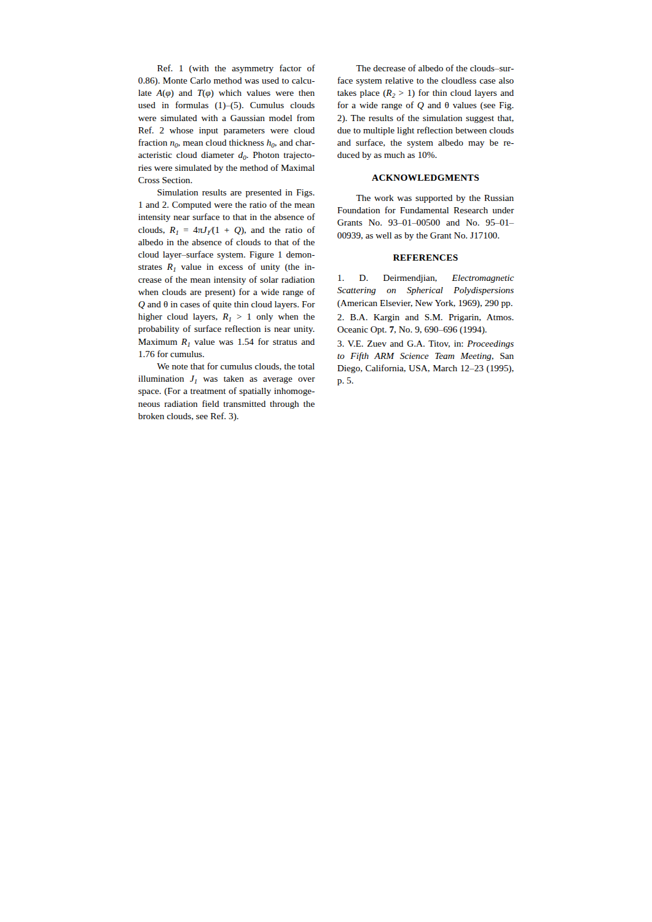Ref. 1 (with the asymmetry factor of 0.86). Monte Carlo method was used to calculate A(φ) and T(φ) which values were then used in formulas (1)–(5). Cumulus clouds were simulated with a Gaussian model from Ref. 2 whose input parameters were cloud fraction n0, mean cloud thickness h0, and characteristic cloud diameter d0. Photon trajectories were simulated by the method of Maximal Cross Section.
Simulation results are presented in Figs. 1 and 2. Computed were the ratio of the mean intensity near surface to that in the absence of clouds, R1 = 4πJ1∕(1 + Q), and the ratio of albedo in the absence of clouds to that of the cloud layer–surface system. Figure 1 demonstrates R1 value in excess of unity (the increase of the mean intensity of solar radiation when clouds are present) for a wide range of Q and θ in cases of quite thin cloud layers. For higher cloud layers, R1 > 1 only when the probability of surface reflection is near unity. Maximum R1 value was 1.54 for stratus and 1.76 for cumulus.
We note that for cumulus clouds, the total illumination J1 was taken as average over space. (For a treatment of spatially inhomogeneous radiation field transmitted through the broken clouds, see Ref. 3).
The decrease of albedo of the clouds–surface system relative to the cloudless case also takes place (R2 > 1) for thin cloud layers and for a wide range of Q and θ values (see Fig. 2). The results of the simulation suggest that, due to multiple light reflection between clouds and surface, the system albedo may be reduced by as much as 10%.
ACKNOWLEDGMENTS
The work was supported by the Russian Foundation for Fundamental Research under Grants No. 93–01–00500 and No. 95–01–00939, as well as by the Grant No. J17100.
REFERENCES
1. D. Deirmendjian, Electromagnetic Scattering on Spherical Polydispersions (American Elsevier, New York, 1969), 290 pp.
2. B.A. Kargin and S.M. Prigarin, Atmos. Oceanic Opt. 7, No. 9, 690–696 (1994).
3. V.E. Zuev and G.A. Titov, in: Proceedings to Fifth ARM Science Team Meeting, San Diego, California, USA, March 12–23 (1995), p. 5.